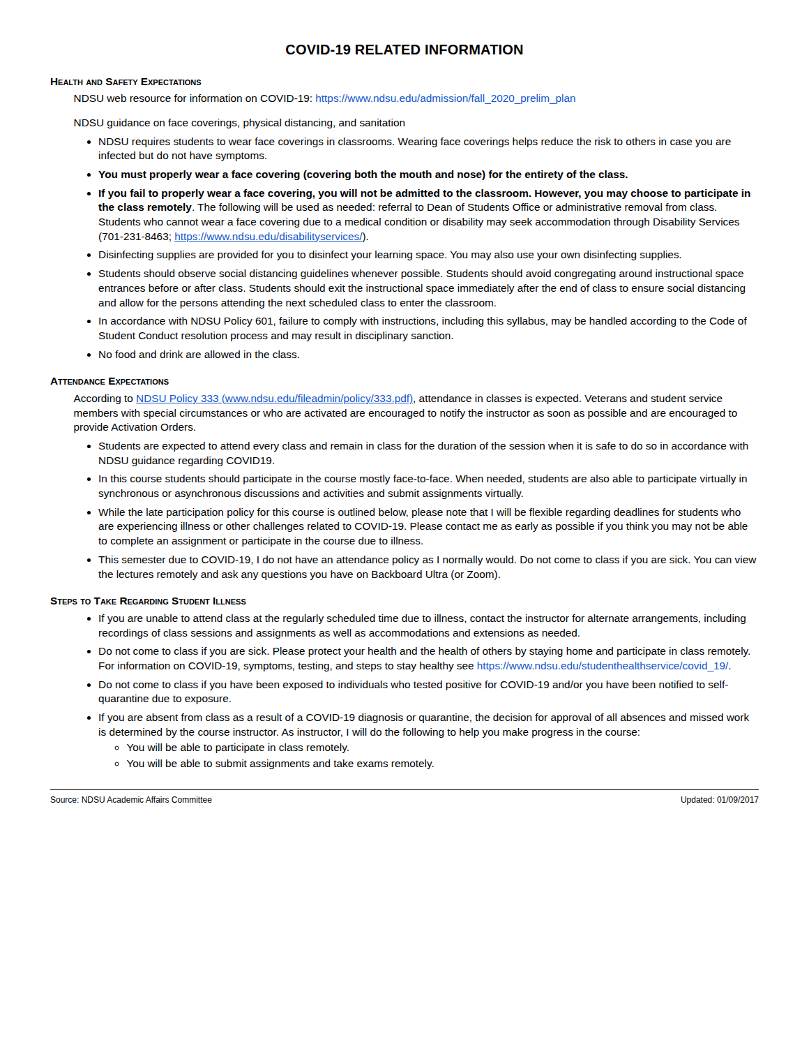COVID-19 RELATED INFORMATION
Health and Safety Expectations
NDSU web resource for information on COVID-19: https://www.ndsu.edu/admission/fall_2020_prelim_plan
NDSU guidance on face coverings, physical distancing, and sanitation
NDSU requires students to wear face coverings in classrooms. Wearing face coverings helps reduce the risk to others in case you are infected but do not have symptoms.
You must properly wear a face covering (covering both the mouth and nose) for the entirety of the class.
If you fail to properly wear a face covering, you will not be admitted to the classroom. However, you may choose to participate in the class remotely. The following will be used as needed: referral to Dean of Students Office or administrative removal from class. Students who cannot wear a face covering due to a medical condition or disability may seek accommodation through Disability Services (701-231-8463; https://www.ndsu.edu/disabilityservices/).
Disinfecting supplies are provided for you to disinfect your learning space. You may also use your own disinfecting supplies.
Students should observe social distancing guidelines whenever possible. Students should avoid congregating around instructional space entrances before or after class. Students should exit the instructional space immediately after the end of class to ensure social distancing and allow for the persons attending the next scheduled class to enter the classroom.
In accordance with NDSU Policy 601, failure to comply with instructions, including this syllabus, may be handled according to the Code of Student Conduct resolution process and may result in disciplinary sanction.
No food and drink are allowed in the class.
Attendance Expectations
According to NDSU Policy 333 (www.ndsu.edu/fileadmin/policy/333.pdf), attendance in classes is expected. Veterans and student service members with special circumstances or who are activated are encouraged to notify the instructor as soon as possible and are encouraged to provide Activation Orders.
Students are expected to attend every class and remain in class for the duration of the session when it is safe to do so in accordance with NDSU guidance regarding COVID19.
In this course students should participate in the course mostly face-to-face. When needed, students are also able to participate virtually in synchronous or asynchronous discussions and activities and submit assignments virtually.
While the late participation policy for this course is outlined below, please note that I will be flexible regarding deadlines for students who are experiencing illness or other challenges related to COVID-19. Please contact me as early as possible if you think you may not be able to complete an assignment or participate in the course due to illness.
This semester due to COVID-19, I do not have an attendance policy as I normally would. Do not come to class if you are sick. You can view the lectures remotely and ask any questions you have on Backboard Ultra (or Zoom).
Steps to Take Regarding Student Illness
If you are unable to attend class at the regularly scheduled time due to illness, contact the instructor for alternate arrangements, including recordings of class sessions and assignments as well as accommodations and extensions as needed.
Do not come to class if you are sick. Please protect your health and the health of others by staying home and participate in class remotely. For information on COVID-19, symptoms, testing, and steps to stay healthy see https://www.ndsu.edu/studenthealthservice/covid_19/.
Do not come to class if you have been exposed to individuals who tested positive for COVID-19 and/or you have been notified to self-quarantine due to exposure.
If you are absent from class as a result of a COVID-19 diagnosis or quarantine, the decision for approval of all absences and missed work is determined by the course instructor. As instructor, I will do the following to help you make progress in the course:
You will be able to participate in class remotely.
You will be able to submit assignments and take exams remotely.
Source: NDSU Academic Affairs Committee Updated: 01/09/2017